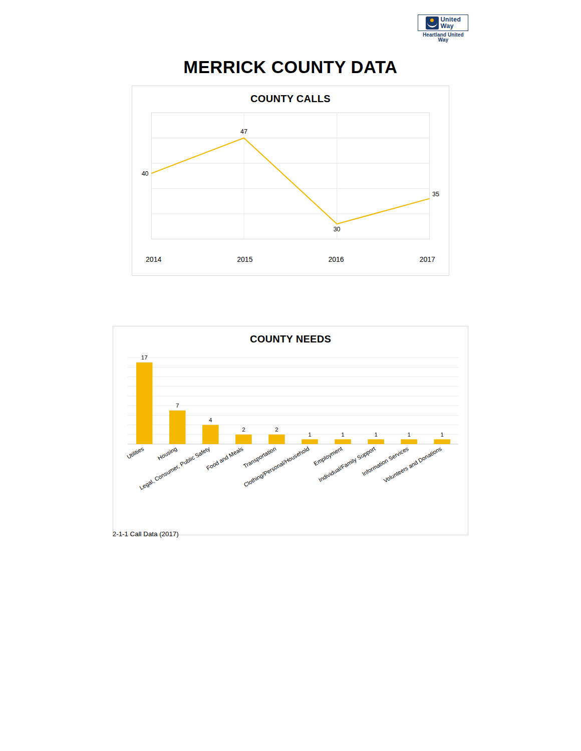United
Way
Heartland United Way
Merrick County Data
COUNTY CALLS
40 47 30 35
2014201520162017
COUNTY NEEDS
17 7 4 2 2 1 1 1 1 1 Utilities Housing Legal, Consumer, Public Safety Food and Meals Transportation Clothing/Personal/Household Employment Individual/Family Support Information Services Volunteers and Donations
2-1-1 Call Data (2017)